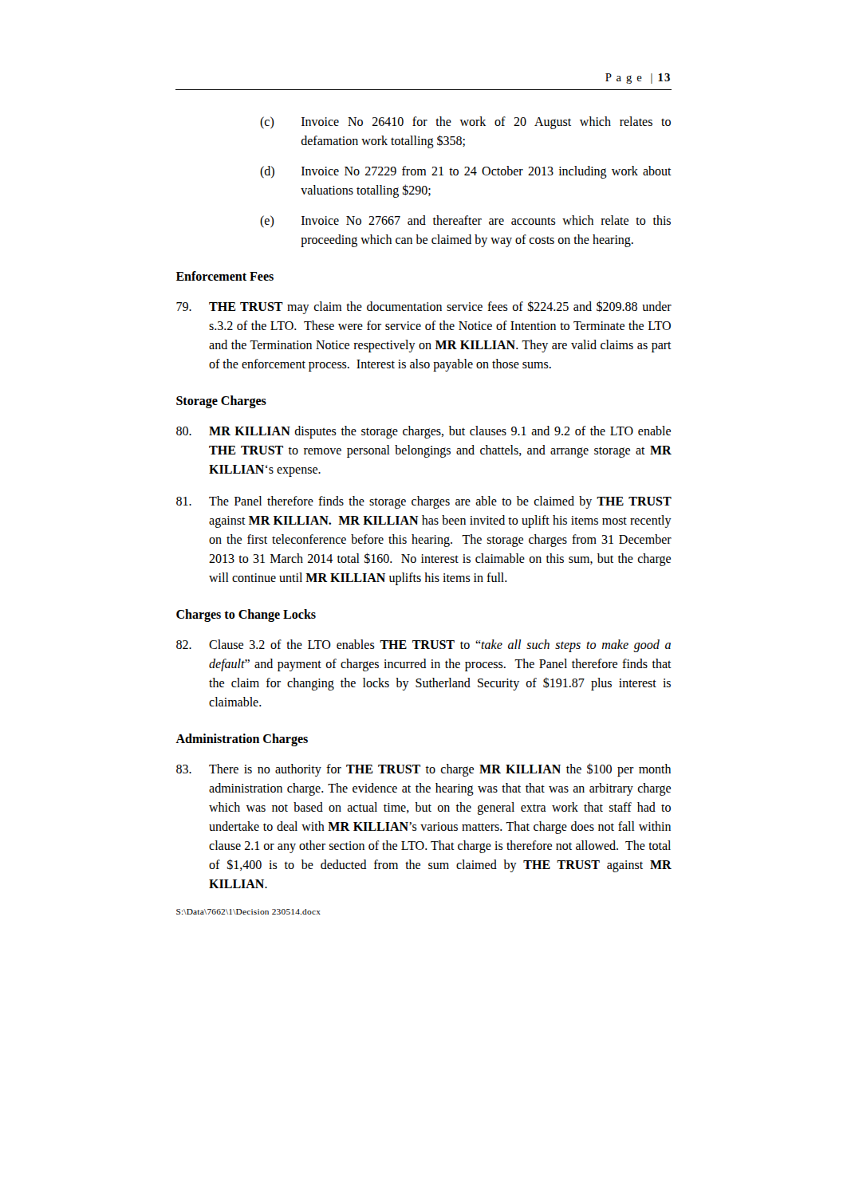P a g e | 13
(c)
Invoice No 26410 for the work of 20 August which relates to defamation work totalling $358;
(d)
Invoice No 27229 from 21 to 24 October 2013 including work about valuations totalling $290;
(e)
Invoice No 27667 and thereafter are accounts which relate to this proceeding which can be claimed by way of costs on the hearing.
Enforcement Fees
79.
THE TRUST may claim the documentation service fees of $224.25 and $209.88 under s.3.2 of the LTO. These were for service of the Notice of Intention to Terminate the LTO and the Termination Notice respectively on MR KILLIAN. They are valid claims as part of the enforcement process. Interest is also payable on those sums.
Storage Charges
80.
MR KILLIAN disputes the storage charges, but clauses 9.1 and 9.2 of the LTO enable THE TRUST to remove personal belongings and chattels, and arrange storage at MR KILLIAN‘s expense.
81.
The Panel therefore finds the storage charges are able to be claimed by THE TRUST against MR KILLIAN. MR KILLIAN has been invited to uplift his items most recently on the first teleconference before this hearing. The storage charges from 31 December 2013 to 31 March 2014 total $160. No interest is claimable on this sum, but the charge will continue until MR KILLIAN uplifts his items in full.
Charges to Change Locks
82.
Clause 3.2 of the LTO enables THE TRUST to “take all such steps to make good a default” and payment of charges incurred in the process. The Panel therefore finds that the claim for changing the locks by Sutherland Security of $191.87 plus interest is claimable.
Administration Charges
83.
There is no authority for THE TRUST to charge MR KILLIAN the $100 per month administration charge. The evidence at the hearing was that that was an arbitrary charge which was not based on actual time, but on the general extra work that staff had to undertake to deal with MR KILLIAN’s various matters. That charge does not fall within clause 2.1 or any other section of the LTO. That charge is therefore not allowed. The total of $1,400 is to be deducted from the sum claimed by THE TRUST against MR KILLIAN.
S:\Data\7662\1\Decision 230514.docx